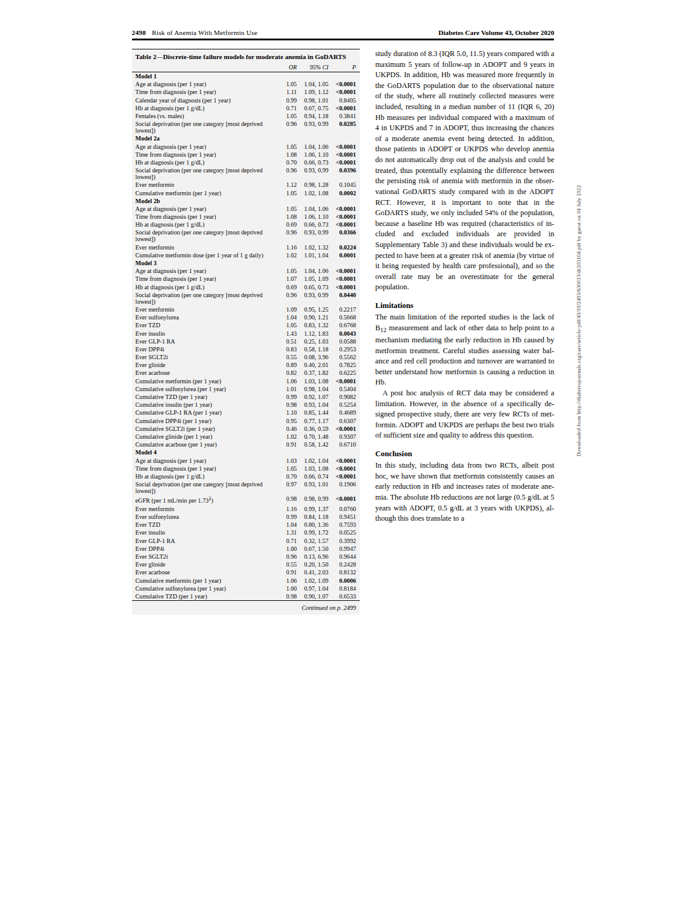2498 Risk of Anemia With Metformin Use
Diabetes Care Volume 43, October 2020
Table 2—Discrete-time failure models for moderate anemia in GoDARTS
| | OR | 95% CI | P |
| --- | --- | --- | --- |
| Model 1 |
| Age at diagnosis (per 1 year) | 1.05 | 1.04, 1.05 | <0.0001 |
| Time from diagnosis (per 1 year) | 1.11 | 1.09, 1.12 | <0.0001 |
| Calendar year of diagnosis (per 1 year) | 0.99 | 0.98, 1.01 | 0.8405 |
| Hb at diagnosis (per 1 g/dL) | 0.71 | 0.67, 0.75 | <0.0001 |
| Females (vs. males) | 1.05 | 0.94, 1.18 | 0.3841 |
| Social deprivation (per one category [most deprived lowest]) | 0.96 | 0.93, 0.99 | 0.0285 |
| Model 2a |
| Age at diagnosis (per 1 year) | 1.05 | 1.04, 1.06 | <0.0001 |
| Time from diagnosis (per 1 year) | 1.08 | 1.06, 1.10 | <0.0001 |
| Hb at diagnosis (per 1 g/dL) | 0.70 | 0.66, 0.73 | <0.0001 |
| Social deprivation (per one category [most deprived lowest]) | 0.96 | 0.93, 0.99 | 0.0396 |
| Ever metformin | 1.12 | 0.98, 1.28 | 0.1045 |
| Cumulative metformin (per 1 year) | 1.05 | 1.02, 1.08 | 0.0002 |
| Model 2b |
| Age at diagnosis (per 1 year) | 1.05 | 1.04, 1.06 | <0.0001 |
| Time from diagnosis (per 1 year) | 1.08 | 1.06, 1.10 | <0.0001 |
| Hb at diagnosis (per 1 g/dL) | 0.69 | 0.66, 0.73 | <0.0001 |
| Social deprivation (per one category [most deprived lowest]) | 0.96 | 0.93, 0.99 | 0.0366 |
| Ever metformin | 1.16 | 1.02, 1.32 | 0.0224 |
| Cumulative metformin dose (per 1 year of 1 g daily) | 1.02 | 1.01, 1.04 | 0.0001 |
| Model 3 |
| Age at diagnosis (per 1 year) | 1.05 | 1.04, 1.06 | <0.0001 |
| Time from diagnosis (per 1 year) | 1.07 | 1.05, 1.09 | <0.0001 |
| Hb at diagnosis (per 1 g/dL) | 0.69 | 0.65, 0.73 | <0.0001 |
| Social deprivation (per one category [most deprived lowest]) | 0.96 | 0.93, 0.99 | 0.0440 |
| Ever metformin | 1.09 | 0.95, 1.25 | 0.2217 |
| Ever sulfonylurea | 1.04 | 0.90, 1.21 | 0.5668 |
| Ever TZD | 1.05 | 0.83, 1.32 | 0.6768 |
| Ever insulin | 1.43 | 1.12, 1.83 | 0.0043 |
| Ever GLP-1 RA | 0.51 | 0.25, 1.03 | 0.0588 |
| Ever DPP4i | 0.83 | 0.58, 1.18 | 0.2953 |
| Ever SGLT2i | 0.55 | 0.08, 3.96 | 0.5562 |
| Ever glinide | 0.89 | 0.40, 2.01 | 0.7825 |
| Ever acarbose | 0.82 | 0.37, 1.82 | 0.6225 |
| Cumulative metformin (per 1 year) | 1.06 | 1.03, 1.08 | <0.0001 |
| Cumulative sulfonylurea (per 1 year) | 1.01 | 0.98, 1.04 | 0.5404 |
| Cumulative TZD (per 1 year) | 0.99 | 0.92, 1.07 | 0.9082 |
| Cumulative insulin (per 1 year) | 0.98 | 0.93, 1.04 | 0.5254 |
| Cumulative GLP-1 RA (per 1 year) | 1.10 | 0.85, 1.44 | 0.4689 |
| Cumulative DPP4i (per 1 year) | 0.95 | 0.77, 1.17 | 0.6307 |
| Cumulative SGLT2i (per 1 year) | 0.46 | 0.36, 0.59 | <0.0001 |
| Cumulative glinide (per 1 year) | 1.02 | 0.70, 1.48 | 0.9307 |
| Cumulative acarbose (per 1 year) | 0.91 | 0.58, 1.42 | 0.6710 |
| Model 4 |
| Age at diagnosis (per 1 year) | 1.03 | 1.02, 1.04 | <0.0001 |
| Time from diagnosis (per 1 year) | 1.05 | 1.03, 1.08 | <0.0001 |
| Hb at diagnosis (per 1 g/dL) | 0.70 | 0.66, 0.74 | <0.0001 |
| Social deprivation (per one category [most deprived lowest]) | 0.97 | 0.93, 1.01 | 0.1906 |
| eGFR (per 1 mL/min per 1.73 2 ) | 0.98 | 0.98, 0.99 | <0.0001 |
| Ever metformin | 1.16 | 0.99, 1.37 | 0.0760 |
| Ever sulfonylurea | 0.99 | 0.84, 1.18 | 0.9451 |
| Ever TZD | 1.04 | 0.80, 1.36 | 0.7593 |
| Ever insulin | 1.31 | 0.99, 1.72 | 0.0525 |
| Ever GLP-1 RA | 0.71 | 0.32, 1.57 | 0.3992 |
| Ever DPP4i | 1.00 | 0.67, 1.50 | 0.9947 |
| Ever SGLT2i | 0.96 | 0.13, 6.96 | 0.9644 |
| Ever glinide | 0.55 | 0.20, 1.50 | 0.2428 |
| Ever acarbose | 0.91 | 0.41, 2.03 | 0.8132 |
| Cumulative metformin (per 1 year) | 1.06 | 1.02, 1.09 | 0.0006 |
| Cumulative sulfonylurea (per 1 year) | 1.00 | 0.97, 1.04 | 0.8184 |
| Cumulative TZD (per 1 year) | 0.98 | 0.90, 1.07 | 0.6533 |
Continued on p. 2499
study duration of 8.3 (IQR 5.0, 11.5) years compared with a maximum 5 years of follow-up in ADOPT and 9 years in UKPDS. In addition, Hb was measured more frequently in the GoDARTS population due to the observational nature of the study, where all routinely collected measures were included, resulting in a median number of 11 (IQR 6, 20) Hb measures per individual compared with a maximum of 4 in UKPDS and 7 in ADOPT, thus increasing the chances of a moderate anemia event being detected. In addition, those patients in ADOPT or UKPDS who develop anemia do not automatically drop out of the analysis and could be treated, thus potentially explaining the difference between the persisting risk of anemia with metformin in the observational GoDARTS study compared with in the ADOPT RCT. However, it is important to note that in the GoDARTS study, we only included 54% of the population, because a baseline Hb was required (characteristics of included and excluded individuals are provided in Supplementary Table 3) and these individuals would be expected to have been at a greater risk of anemia (by virtue of it being requested by health care professional), and so the overall rate may be an overestimate for the general population.
Limitations
The main limitation of the reported studies is the lack of B12 measurement and lack of other data to help point to a mechanism mediating the early reduction in Hb caused by metformin treatment. Careful studies assessing water balance and red cell production and turnover are warranted to better understand how metformin is causing a reduction in Hb.
A post hoc analysis of RCT data may be considered a limitation. However, in the absence of a specifically designed prospective study, there are very few RCTs of metformin. ADOPT and UKPDS are perhaps the best two trials of sufficient size and quality to address this question.
Conclusion
In this study, including data from two RCTs, albeit post hoc, we have shown that metformin consistently causes an early reduction in Hb and increases rates of moderate anemia. The absolute Hb reductions are not large (0.5 g/dL at 5 years with ADOPT, 0.5 g/dL at 3 years with UKPDS), although this does translate to a
Downloaded from http://diabetesjournals.org/care/article-pdf/43/10/2493/630013/dc201104.pdf by guest on 04 July 2022